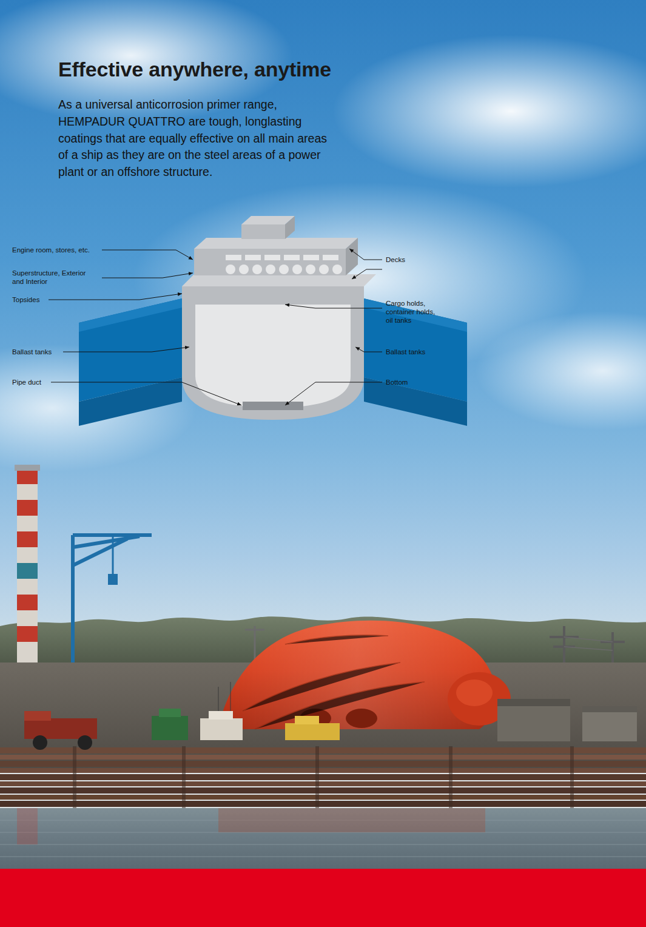Effective anywhere, anytime
As a universal anticorrosion primer range, HEMPADUR QUATTRO are tough, longlasting coatings that are equally effective on all main areas of a ship as they are on the steel areas of a power plant or an offshore structure.
Engine room, stores, etc. Superstructure, Exterior and Interior Topsides Ballast tanks Pipe duct Decks Cargo holds, container holds, oil tanks Ballast tanks Bottom